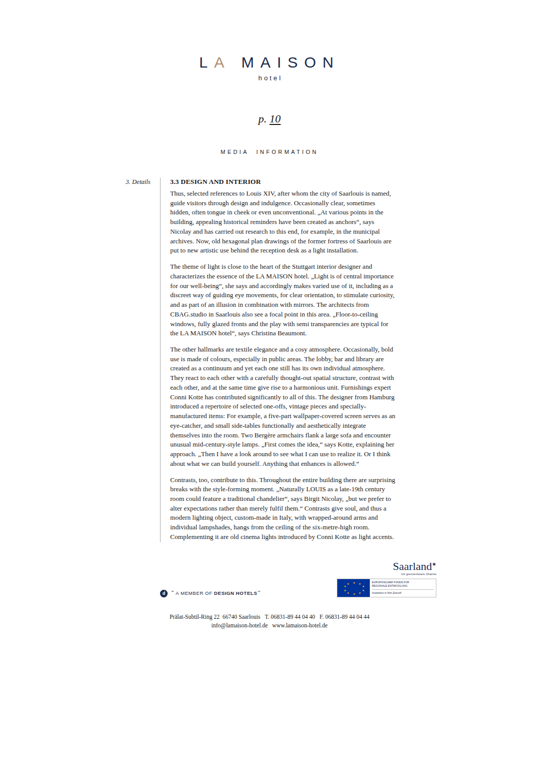LA MAISON
hotel
p. 10
MEDIA INFORMATION
3. Details
3.3 DESIGN AND INTERIOR
Thus, selected references to Louis XIV, after whom the city of Saarlouis is named, guide visitors through design and indulgence. Occasionally clear, sometimes hidden, often tongue in cheek or even unconventional. „At various points in the building, appealing historical reminders have been created as anchors“, says Nicolay and has carried out research to this end, for example, in the municipal archives. Now, old hexagonal plan drawings of the former fortress of Saarlouis are put to new artistic use behind the reception desk as a light installation.
The theme of light is close to the heart of the Stuttgart interior designer and characterizes the essence of the LA MAISON hotel. „Light is of central importance for our well-being“, she says and accordingly makes varied use of it, including as a discreet way of guiding eye movements, for clear orientation, to stimulate curiosity, and as part of an illusion in combination with mirrors. The architects from CBAG.studio in Saarlouis also see a focal point in this area. „Floor-to-ceiling windows, fully glazed fronts and the play with semi transparencies are typical for the LA MAISON hotel“, says Christina Beaumont.
The other hallmarks are textile elegance and a cosy atmosphere. Occasionally, bold use is made of colours, especially in public areas. The lobby, bar and library are created as a continuum and yet each one still has its own individual atmosphere. They react to each other with a carefully thought-out spatial structure, contrast with each other, and at the same time give rise to a harmonious unit. Furnishings expert Conni Kotte has contributed significantly to all of this. The designer from Hamburg introduced a repertoire of selected one-offs, vintage pieces and specially-manufactured items: For example, a five-part wallpaper-covered screen serves as an eye-catcher, and small side-tables functionally and aesthetically integrate themselves into the room. Two Bergère armchairs flank a large sofa and encounter unusual mid-century-style lamps. „First comes the idea,“ says Kotte, explaining her approach. „Then I have a look around to see what I can use to realize it. Or I think about what we can build yourself. Anything that enhances is allowed.“
Contrasts, too, contribute to this. Throughout the entire building there are surprising breaks with the style-forming moment. „Naturally LOUIS as a late-19th century room could feature a traditional chandelier“, says Birgit Nicolay, „but we prefer to alter expectations rather than merely fulfil them.“ Contrasts give soul, and thus a modern lighting object, custom-made in Italy, with wrapped-around arms and individual lampshades, hangs from the ceiling of the six-metre-high room. Complementing it are old cinema lights introduced by Conni Kotte as light accents.
d ™ A MEMBER OF DESIGN HOTELS™
Saarland★
mit grenzenlosem Charme
★ ★ ★ ★ ★ ★ ★ ★ ★ ★
EUROPÄISCHER FONDS FÜR
REGIONALE ENTWICKLUNG
Investition in Ihre Zukunft
Prälat-Subtil-Ring 22 66740 Saarlouis T. 06831-89 44 04 40 F. 06831-89 44 04 44
info@lamaison-hotel.de www.lamaison-hotel.de